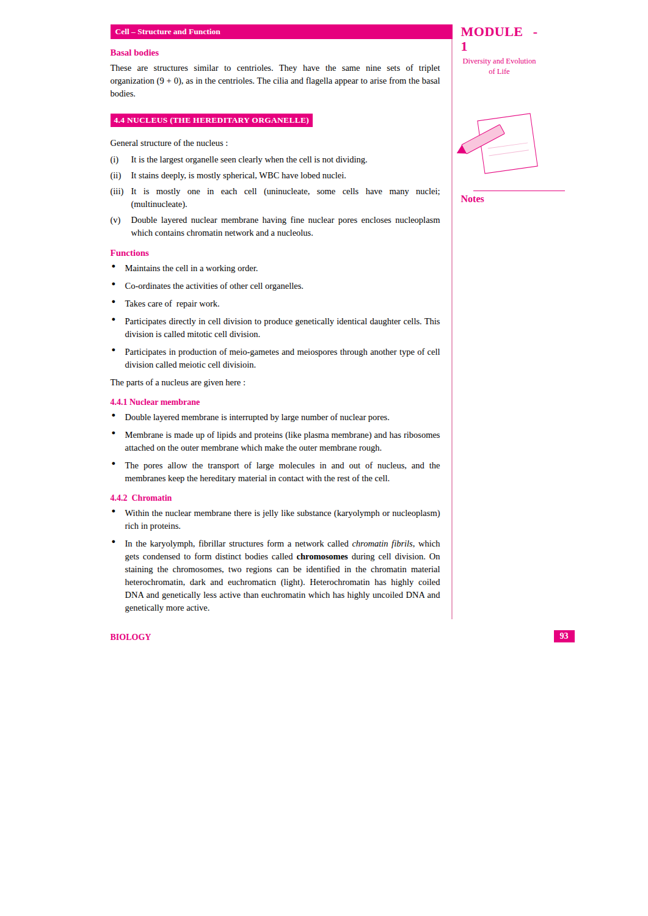Cell – Structure and Function
Basal bodies
These are structures similar to centrioles. They have the same nine sets of triplet organization (9 + 0), as in the centrioles. The cilia and flagella appear to arise from the basal bodies.
4.4 NUCLEUS (THE HEREDITARY ORGANELLE)
General structure of the nucleus :
(i) It is the largest organelle seen clearly when the cell is not dividing.
(ii) It stains deeply, is mostly spherical, WBC have lobed nuclei.
(iii) It is mostly one in each cell (uninucleate, some cells have many nuclei; (multinucleate).
(v) Double layered nuclear membrane having fine nuclear pores encloses nucleoplasm which contains chromatin network and a nucleolus.
Functions
Maintains the cell in a working order.
Co-ordinates the activities of other cell organelles.
Takes care of repair work.
Participates directly in cell division to produce genetically identical daughter cells. This division is called mitotic cell division.
Participates in production of meio-gametes and meiospores through another type of cell division called meiotic cell divisioin.
The parts of a nucleus are given here :
4.4.1 Nuclear membrane
Double layered membrane is interrupted by large number of nuclear pores.
Membrane is made up of lipids and proteins (like plasma membrane) and has ribosomes attached on the outer membrane which make the outer membrane rough.
The pores allow the transport of large molecules in and out of nucleus, and the membranes keep the hereditary material in contact with the rest of the cell.
4.4.2 Chromatin
Within the nuclear membrane there is jelly like substance (karyolymph or nucleoplasm) rich in proteins.
In the karyolymph, fibrillar structures form a network called chromatin fibrils, which gets condensed to form distinct bodies called chromosomes during cell division. On staining the chromosomes, two regions can be identified in the chromatin material heterochromatin, dark and euchromaticn (light). Heterochromatin has highly coiled DNA and genetically less active than euchromatin which has highly uncoiled DNA and genetically more active.
MODULE - 1
Diversity and Evolution
of Life
Notes
BIOLOGY 93